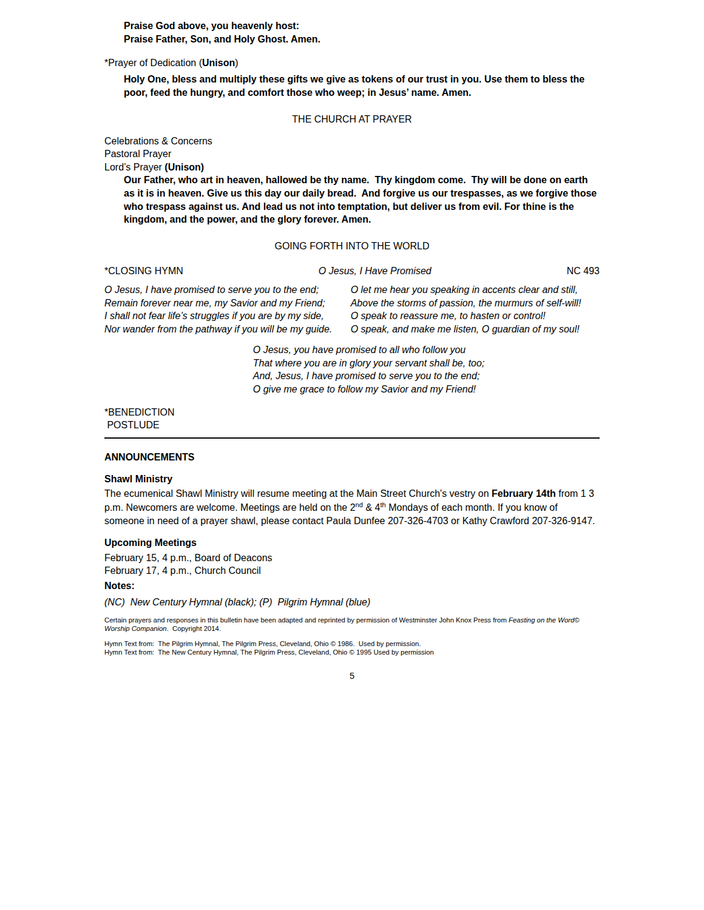Praise God above, you heavenly host:
Praise Father, Son, and Holy Ghost. Amen.
*Prayer of Dedication (Unison)
Holy One, bless and multiply these gifts we give as tokens of our trust in you. Use them to bless the poor, feed the hungry, and comfort those who weep; in Jesus’ name. Amen.
THE CHURCH AT PRAYER
Celebrations & Concerns
Pastoral Prayer
Lord’s Prayer (Unison)
Our Father, who art in heaven, hallowed be thy name. Thy kingdom come. Thy will be done on earth as it is in heaven. Give us this day our daily bread. And forgive us our trespasses, as we forgive those who trespass against us. And lead us not into temptation, but deliver us from evil. For thine is the kingdom, and the power, and the glory forever. Amen.
GOING FORTH INTO THE WORLD
*CLOSING HYMN O Jesus, I Have Promised NC 493
| O Jesus, I have promised to serve you to the end; | O let me hear you speaking in accents clear and still, |
| Remain forever near me, my Savior and my Friend; | Above the storms of passion, the murmurs of self-will! |
| I shall not fear life’s struggles if you are by my side, | O speak to reassure me, to hasten or control! |
| Nor wander from the pathway if you will be my guide. | O speak, and make me listen, O guardian of my soul! |
O Jesus, you have promised to all who follow you
That where you are in glory your servant shall be, too;
And, Jesus, I have promised to serve you to the end;
O give me grace to follow my Savior and my Friend!
*BENEDICTION
POSTLUDE
ANNOUNCEMENTS
Shawl Ministry
The ecumenical Shawl Ministry will resume meeting at the Main Street Church's vestry on February 14th from 1 3 p.m. Newcomers are welcome. Meetings are held on the 2nd & 4th Mondays of each month. If you know of someone in need of a prayer shawl, please contact Paula Dunfee 207-326-4703 or Kathy Crawford 207-326-9147.
Upcoming Meetings
February 15, 4 p.m., Board of Deacons
February 17, 4 p.m., Church Council
Notes:
(NC) New Century Hymnal (black); (P) Pilgrim Hymnal (blue)
Certain prayers and responses in this bulletin have been adapted and reprinted by permission of Westminster John Knox Press from Feasting on the Word© Worship Companion. Copyright 2014.
Hymn Text from: The Pilgrim Hymnal, The Pilgrim Press, Cleveland, Ohio © 1986. Used by permission.
Hymn Text from: The New Century Hymnal, The Pilgrim Press, Cleveland, Ohio © 1995 Used by permission
5